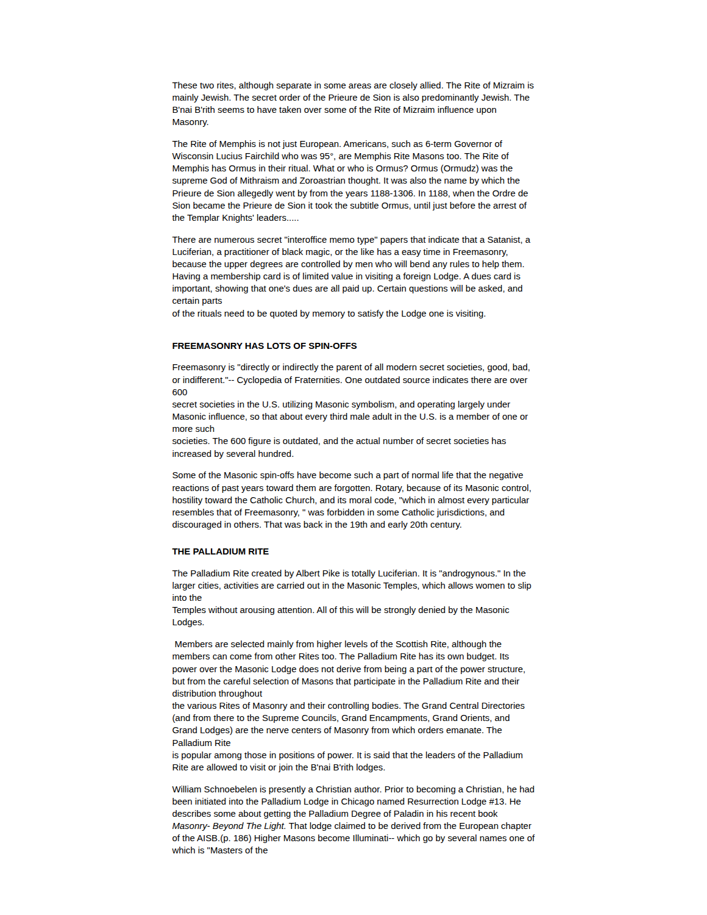These two rites, although separate in some areas are closely allied. The Rite of Mizraim is mainly Jewish. The secret order of the Prieure de Sion is also predominantly Jewish. The B'nai B'rith seems to have taken over some of the Rite of Mizraim influence upon Masonry.
The Rite of Memphis is not just European. Americans, such as 6-term Governor of Wisconsin Lucius Fairchild who was 95°, are Memphis Rite Masons too. The Rite of Memphis has Ormus in their ritual. What or who is Ormus? Ormus (Ormudz) was the supreme God of Mithraism and Zoroastrian thought. It was also the name by which the Prieure de Sion allegedly went by from the years 1188-1306. In 1188, when the Ordre de Sion became the Prieure de Sion it took the subtitle Ormus, until just before the arrest of the Templar Knights' leaders.....
There are numerous secret "interoffice memo type" papers that indicate that a Satanist, a Luciferian, a practitioner of black magic, or the like has a easy time in Freemasonry, because the upper degrees are controlled by men who will bend any rules to help them. Having a membership card is of limited value in visiting a foreign Lodge. A dues card is important, showing that one's dues are all paid up. Certain questions will be asked, and certain parts
of the rituals need to be quoted by memory to satisfy the Lodge one is visiting.
FREEMASONRY HAS LOTS OF SPIN-OFFS
Freemasonry is "directly or indirectly the parent of all modern secret societies, good, bad, or indifferent."-- Cyclopedia of Fraternities. One outdated source indicates there are over 600
secret societies in the U.S. utilizing Masonic symbolism, and operating largely under Masonic influence, so that about every third male adult in the U.S. is a member of one or more such
societies. The 600 figure is outdated, and the actual number of secret societies has increased by several hundred.
Some of the Masonic spin-offs have become such a part of normal life that the negative reactions of past years toward them are forgotten. Rotary, because of its Masonic control, hostility toward the Catholic Church, and its moral code, "which in almost every particular resembles that of Freemasonry, " was forbidden in some Catholic jurisdictions, and discouraged in others. That was back in the 19th and early 20th century.
THE PALLADIUM RITE
The Palladium Rite created by Albert Pike is totally Luciferian. It is "androgynous." In the larger cities, activities are carried out in the Masonic Temples, which allows women to slip into the
Temples without arousing attention. All of this will be strongly denied by the Masonic Lodges.
Members are selected mainly from higher levels of the Scottish Rite, although the members can come from other Rites too. The Palladium Rite has its own budget. Its power over the Masonic Lodge does not derive from being a part of the power structure, but from the careful selection of Masons that participate in the Palladium Rite and their distribution throughout
the various Rites of Masonry and their controlling bodies. The Grand Central Directories (and from there to the Supreme Councils, Grand Encampments, Grand Orients, and Grand Lodges) are the nerve centers of Masonry from which orders emanate. The Palladium Rite
is popular among those in positions of power. It is said that the leaders of the Palladium Rite are allowed to visit or join the B'nai B'rith lodges.
William Schnoebelen is presently a Christian author. Prior to becoming a Christian, he had been initiated into the Palladium Lodge in Chicago named Resurrection Lodge #13. He describes some about getting the Palladium Degree of Paladin in his recent book
Masonry- Beyond The Light. That lodge claimed to be derived from the European chapter of the AISB.(p. 186) Higher Masons become Illuminati-- which go by several names one of which is "Masters of the